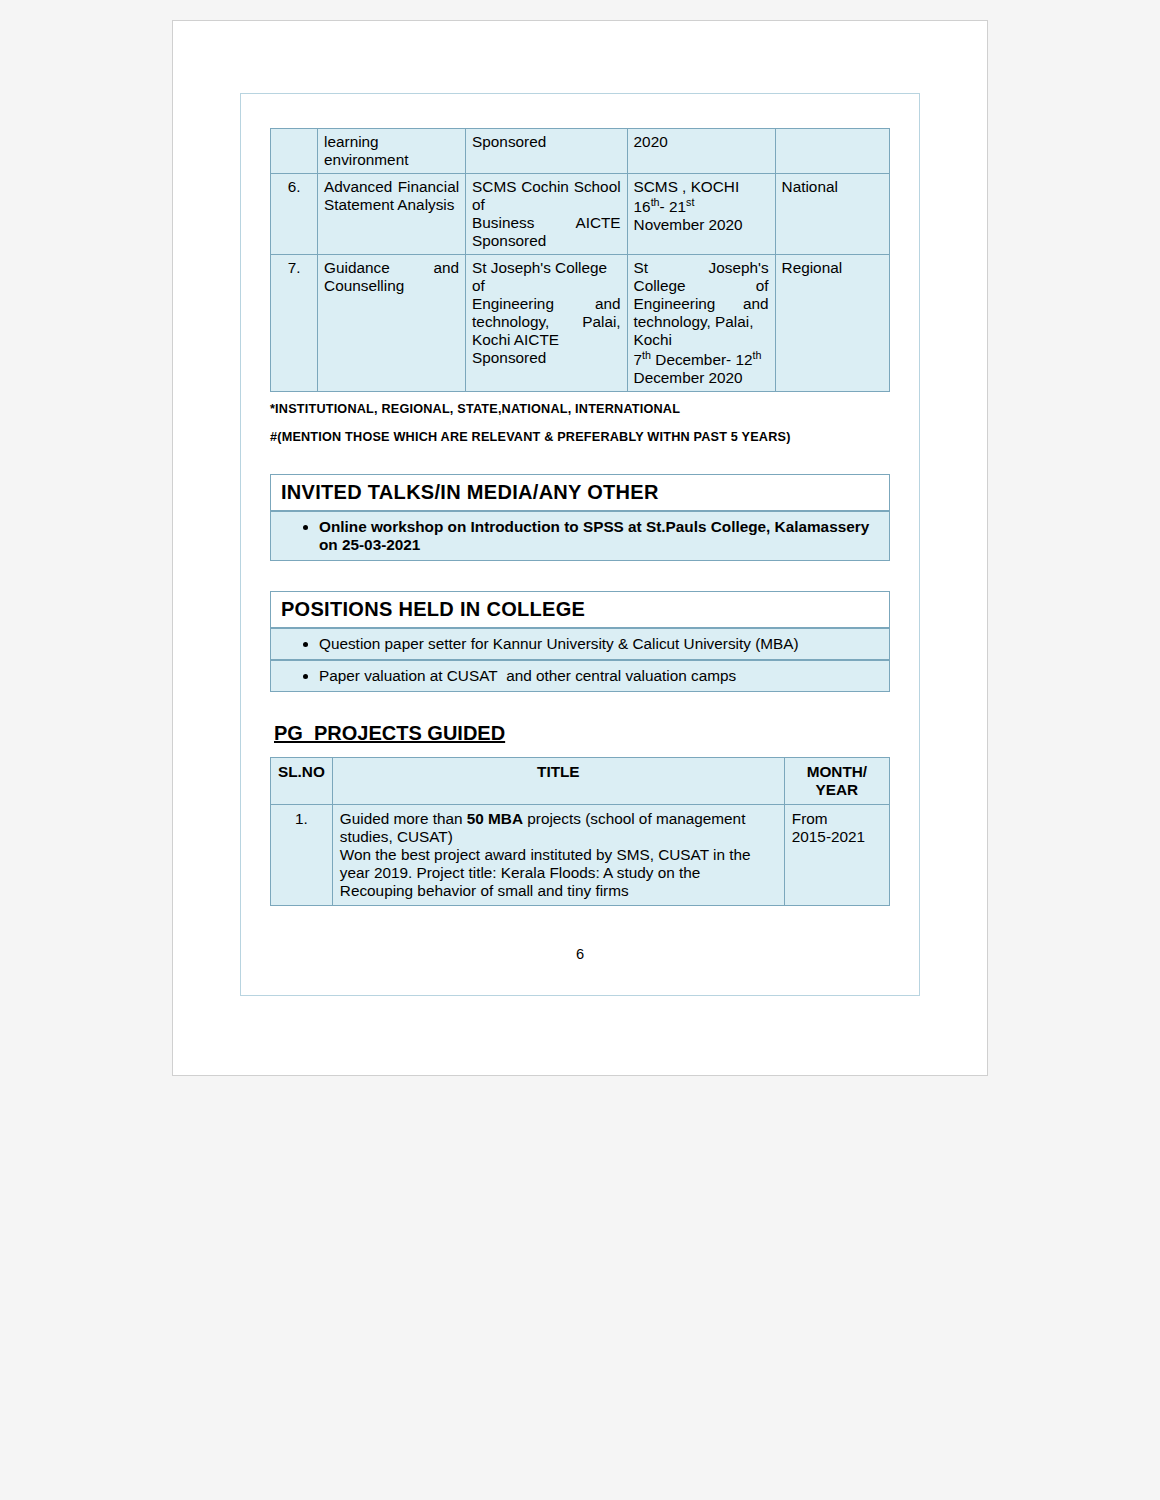| | learning environment | Sponsored | 2020 | |
| 6. | Advanced Financial Statement Analysis | SCMS Cochin School of Business AICTE Sponsored | SCMS , KOCHI 16 th - 21 st November 2020 | National |
| 7. | Guidance and Counselling | St Joseph's College of Engineering and technology, Palai, Kochi AICTE Sponsored | St Joseph's College of Engineering and technology, Palai, Kochi 7 th December- 12 th December 2020 | Regional |
*INSTITUTIONAL, REGIONAL, STATE,NATIONAL, INTERNATIONAL
#(MENTION THOSE WHICH ARE RELEVANT & PREFERABLY WITHN PAST 5 YEARS)
INVITED TALKS/IN MEDIA/ANY OTHER
Online workshop on Introduction to SPSS at St.Pauls College, Kalamassery on 25-03-2021
POSITIONS HELD IN COLLEGE
Question paper setter for Kannur University & Calicut University (MBA)
Paper valuation at CUSAT and other central valuation camps
PG PROJECTS GUIDED
| SL.NO | TITLE | MONTH/ YEAR |
| --- | --- | --- |
| 1. | Guided more than 50 MBA projects (school of management studies, CUSAT) Won the best project award instituted by SMS, CUSAT in the year 2019. Project title: Kerala Floods: A study on the Recouping behavior of small and tiny firms | From 2015-2021 |
6